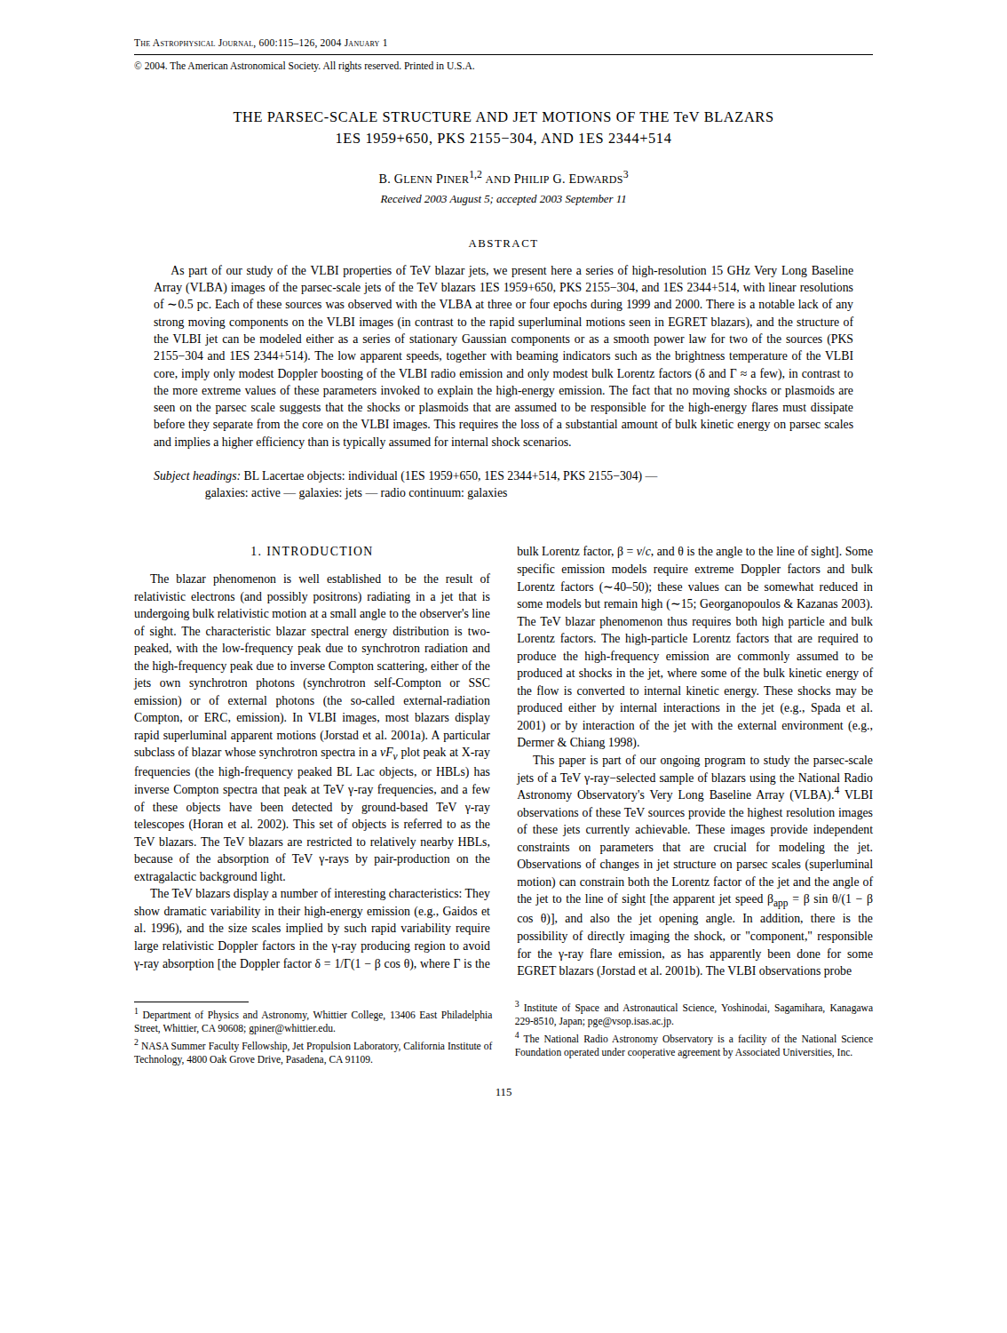The Astrophysical Journal, 600:115–126, 2004 January 1
© 2004. The American Astronomical Society. All rights reserved. Printed in U.S.A.
THE PARSEC-SCALE STRUCTURE AND JET MOTIONS OF THE TeV BLAZARS
1ES 1959+650, PKS 2155−304, AND 1ES 2344+514
B. GLENN PINER1,2 AND PHILIP G. EDWARDS3
Received 2003 August 5; accepted 2003 September 11
ABSTRACT
As part of our study of the VLBI properties of TeV blazar jets, we present here a series of high-resolution 15 GHz Very Long Baseline Array (VLBA) images of the parsec-scale jets of the TeV blazars 1ES 1959+650, PKS 2155−304, and 1ES 2344+514, with linear resolutions of ∼0.5 pc. Each of these sources was observed with the VLBA at three or four epochs during 1999 and 2000. There is a notable lack of any strong moving components on the VLBI images (in contrast to the rapid superluminal motions seen in EGRET blazars), and the structure of the VLBI jet can be modeled either as a series of stationary Gaussian components or as a smooth power law for two of the sources (PKS 2155−304 and 1ES 2344+514). The low apparent speeds, together with beaming indicators such as the brightness temperature of the VLBI core, imply only modest Doppler boosting of the VLBI radio emission and only modest bulk Lorentz factors (δ and Γ ≈ a few), in contrast to the more extreme values of these parameters invoked to explain the high-energy emission. The fact that no moving shocks or plasmoids are seen on the parsec scale suggests that the shocks or plasmoids that are assumed to be responsible for the high-energy flares must dissipate before they separate from the core on the VLBI images. This requires the loss of a substantial amount of bulk kinetic energy on parsec scales and implies a higher efficiency than is typically assumed for internal shock scenarios.
Subject headings: BL Lacertae objects: individual (1ES 1959+650, 1ES 2344+514, PKS 2155−304) — galaxies: active — galaxies: jets — radio continuum: galaxies
1. INTRODUCTION
The blazar phenomenon is well established to be the result of relativistic electrons (and possibly positrons) radiating in a jet that is undergoing bulk relativistic motion at a small angle to the observer's line of sight. The characteristic blazar spectral energy distribution is two-peaked, with the low-frequency peak due to synchrotron radiation and the high-frequency peak due to inverse Compton scattering, either of the jets own synchrotron photons (synchrotron self-Compton or SSC emission) or of external photons (the so-called external-radiation Compton, or ERC, emission). In VLBI images, most blazars display rapid superluminal apparent motions (Jorstad et al. 2001a). A particular subclass of blazar whose synchrotron spectra in a νFν plot peak at X-ray frequencies (the high-frequency peaked BL Lac objects, or HBLs) has inverse Compton spectra that peak at TeV γ-ray frequencies, and a few of these objects have been detected by ground-based TeV γ-ray telescopes (Horan et al. 2002). This set of objects is referred to as the TeV blazars. The TeV blazars are restricted to relatively nearby HBLs, because of the absorption of TeV γ-rays by pair-production on the extragalactic background light.
The TeV blazars display a number of interesting characteristics: They show dramatic variability in their high-energy emission (e.g., Gaidos et al. 1996), and the size scales implied by such rapid variability require large relativistic Doppler factors in the γ-ray producing region to avoid γ-ray absorption [the Doppler factor δ = 1/Γ(1 − β cos θ), where Γ is the bulk Lorentz factor, β = v/c, and θ is the angle to the line of sight]. Some specific emission models require extreme Doppler factors and bulk Lorentz factors (∼40–50); these values can be somewhat reduced in some models but remain high (∼15; Georganopoulos & Kazanas 2003). The TeV blazar phenomenon thus requires both high particle and bulk Lorentz factors. The high-particle Lorentz factors that are required to produce the high-frequency emission are commonly assumed to be produced at shocks in the jet, where some of the bulk kinetic energy of the flow is converted to internal kinetic energy. These shocks may be produced either by internal interactions in the jet (e.g., Spada et al. 2001) or by interaction of the jet with the external environment (e.g., Dermer & Chiang 1998).
This paper is part of our ongoing program to study the parsec-scale jets of a TeV γ-ray−selected sample of blazars using the National Radio Astronomy Observatory's Very Long Baseline Array (VLBA).4 VLBI observations of these TeV sources provide the highest resolution images of these jets currently achievable. These images provide independent constraints on parameters that are crucial for modeling the jet. Observations of changes in jet structure on parsec scales (superluminal motion) can constrain both the Lorentz factor of the jet and the angle of the jet to the line of sight [the apparent jet speed βapp = β sin θ/(1 − β cos θ)], and also the jet opening angle. In addition, there is the possibility of directly imaging the shock, or "component," responsible for the γ-ray flare emission, as has apparently been done for some EGRET blazars (Jorstad et al. 2001b). The VLBI observations probe
1 Department of Physics and Astronomy, Whittier College, 13406 East Philadelphia Street, Whittier, CA 90608; gpiner@whittier.edu.
2 NASA Summer Faculty Fellowship, Jet Propulsion Laboratory, California Institute of Technology, 4800 Oak Grove Drive, Pasadena, CA 91109.
3 Institute of Space and Astronautical Science, Yoshinodai, Sagamihara, Kanagawa 229-8510, Japan; pge@vsop.isas.ac.jp.
4 The National Radio Astronomy Observatory is a facility of the National Science Foundation operated under cooperative agreement by Associated Universities, Inc.
115